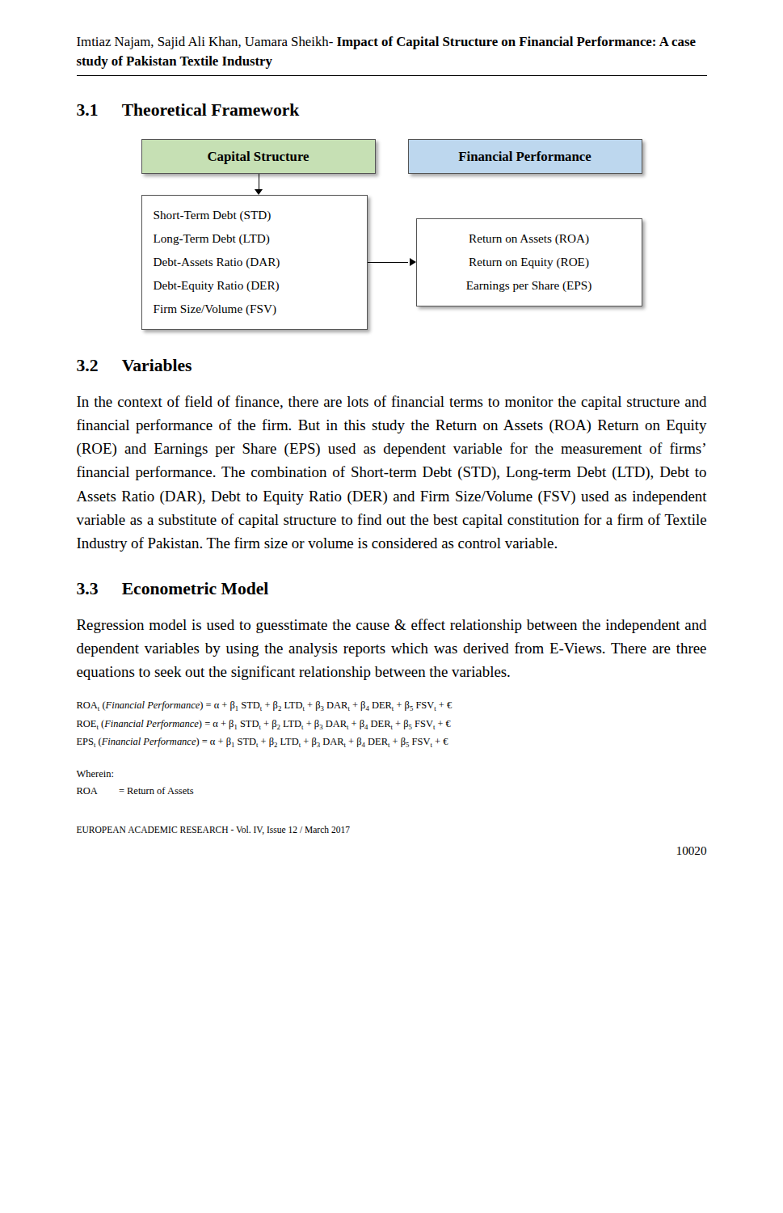Imtiaz Najam, Sajid Ali Khan, Uamara Sheikh- Impact of Capital Structure on Financial Performance: A case study of Pakistan Textile Industry
3.1 Theoretical Framework
Capital Structure
Financial Performance
Short-Term Debt (STD)
Long-Term Debt (LTD)
Debt-Assets Ratio (DAR)
Debt-Equity Ratio (DER)
Firm Size/Volume (FSV)
Return on Assets (ROA)
Return on Equity (ROE)
Earnings per Share (EPS)
3.2 Variables
In the context of field of finance, there are lots of financial terms to monitor the capital structure and financial performance of the firm. But in this study the Return on Assets (ROA) Return on Equity (ROE) and Earnings per Share (EPS) used as dependent variable for the measurement of firms’ financial performance. The combination of Short-term Debt (STD), Long-term Debt (LTD), Debt to Assets Ratio (DAR), Debt to Equity Ratio (DER) and Firm Size/Volume (FSV) used as independent variable as a substitute of capital structure to find out the best capital constitution for a firm of Textile Industry of Pakistan. The firm size or volume is considered as control variable.
3.3 Econometric Model
Regression model is used to guesstimate the cause & effect relationship between the independent and dependent variables by using the analysis reports which was derived from E-Views. There are three equations to seek out the significant relationship between the variables.
ROAt (Financial Performance) = α + β1 STDt + β2 LTDt + β3 DARt + β4 DERt + β5 FSVt + €
ROEt (Financial Performance) = α + β1 STDt + β2 LTDt + β3 DARt + β4 DERt + β5 FSVt + €
EPSt (Financial Performance) = α + β1 STDt + β2 LTDt + β3 DARt + β4 DERt + β5 FSVt + €
Wherein:
ROA= Return of Assets
EUROPEAN ACADEMIC RESEARCH - Vol. IV, Issue 12 / March 2017
10020